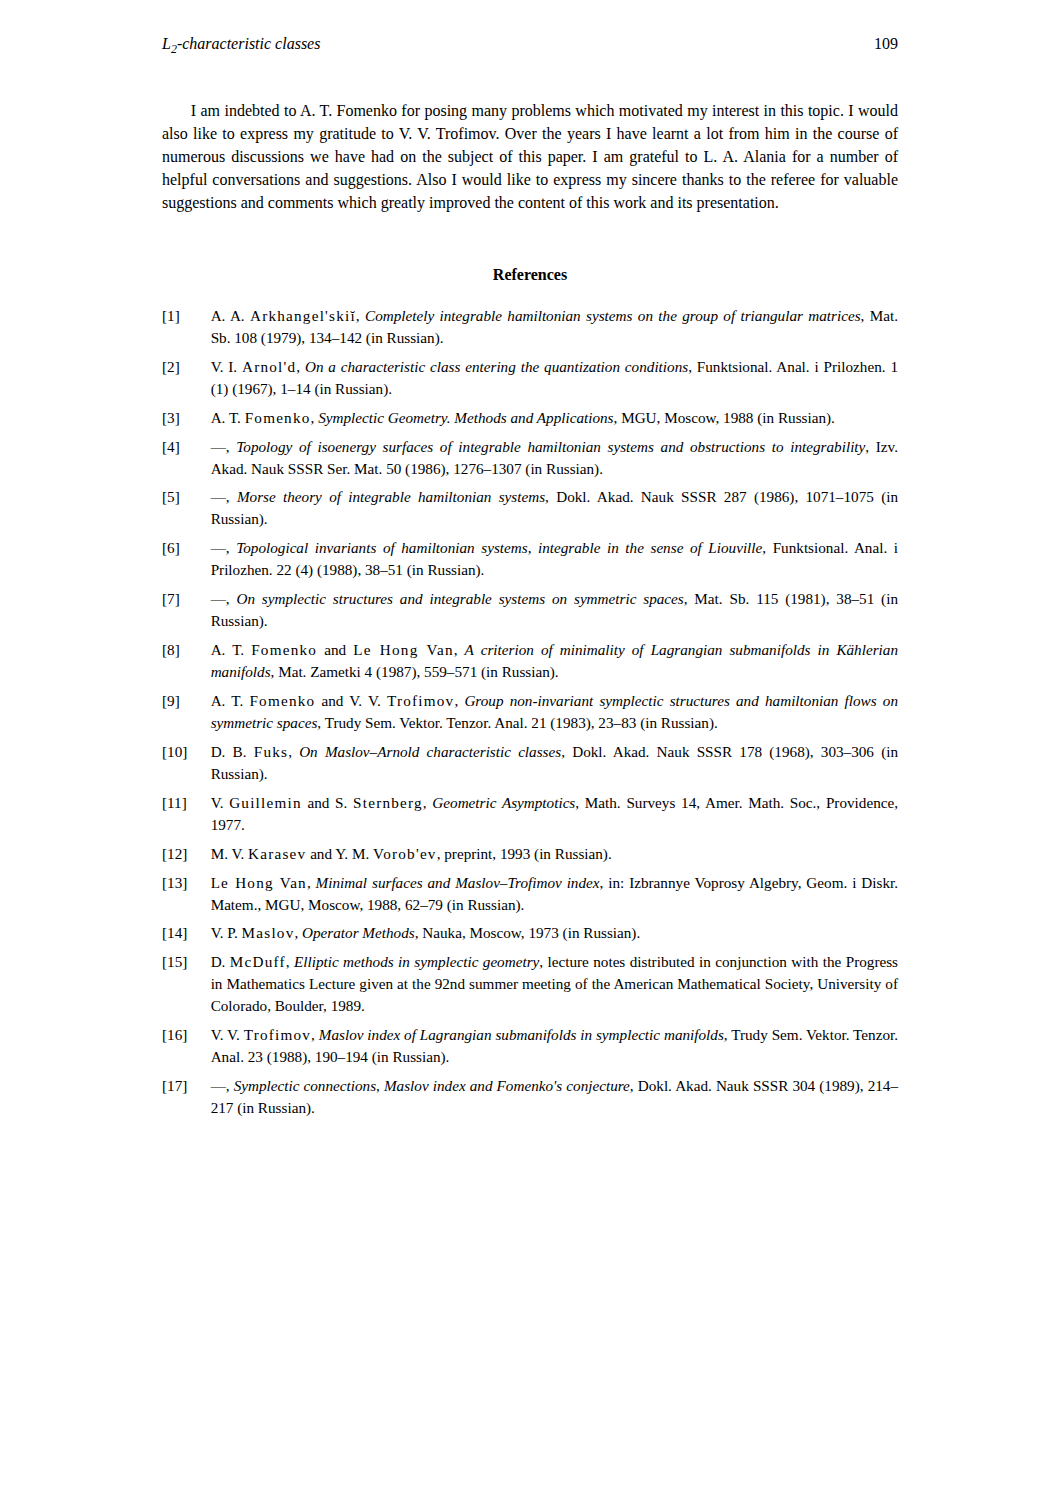L2-characteristic classes 109
I am indebted to A. T. Fomenko for posing many problems which motivated my interest in this topic. I would also like to express my gratitude to V. V. Trofimov. Over the years I have learnt a lot from him in the course of numerous discussions we have had on the subject of this paper. I am grateful to L. A. Alania for a number of helpful conversations and suggestions. Also I would like to express my sincere thanks to the referee for valuable suggestions and comments which greatly improved the content of this work and its presentation.
References
[1] A. A. Arkhangel'skiĭ, Completely integrable hamiltonian systems on the group of triangular matrices, Mat. Sb. 108 (1979), 134–142 (in Russian).
[2] V. I. Arnol'd, On a characteristic class entering the quantization conditions, Funktsional. Anal. i Prilozhen. 1 (1) (1967), 1–14 (in Russian).
[3] A. T. Fomenko, Symplectic Geometry. Methods and Applications, MGU, Moscow, 1988 (in Russian).
[4]—, Topology of isoenergy surfaces of integrable hamiltonian systems and obstructions to integrability, Izv. Akad. Nauk SSSR Ser. Mat. 50 (1986), 1276–1307 (in Russian).
[5]—, Morse theory of integrable hamiltonian systems, Dokl. Akad. Nauk SSSR 287 (1986), 1071–1075 (in Russian).
[6]—, Topological invariants of hamiltonian systems, integrable in the sense of Liouville, Funktsional. Anal. i Prilozhen. 22 (4) (1988), 38–51 (in Russian).
[7]—, On symplectic structures and integrable systems on symmetric spaces, Mat. Sb. 115 (1981), 38–51 (in Russian).
[8] A. T. Fomenko and Le Hong Van, A criterion of minimality of Lagrangian submanifolds in Kählerian manifolds, Mat. Zametki 4 (1987), 559–571 (in Russian).
[9] A. T. Fomenko and V. V. Trofimov, Group non-invariant symplectic structures and hamiltonian flows on symmetric spaces, Trudy Sem. Vektor. Tenzor. Anal. 21 (1983), 23–83 (in Russian).
[10] D. B. Fuks, On Maslov–Arnold characteristic classes, Dokl. Akad. Nauk SSSR 178 (1968), 303–306 (in Russian).
[11] V. Guillemin and S. Sternberg, Geometric Asymptotics, Math. Surveys 14, Amer. Math. Soc., Providence, 1977.
[12] M. V. Karasev and Y. M. Vorob'ev, preprint, 1993 (in Russian).
[13] Le Hong Van, Minimal surfaces and Maslov–Trofimov index, in: Izbrannye Voprosy Algebry, Geom. i Diskr. Matem., MGU, Moscow, 1988, 62–79 (in Russian).
[14] V. P. Maslov, Operator Methods, Nauka, Moscow, 1973 (in Russian).
[15] D. McDuff, Elliptic methods in symplectic geometry, lecture notes distributed in conjunction with the Progress in Mathematics Lecture given at the 92nd summer meeting of the American Mathematical Society, University of Colorado, Boulder, 1989.
[16] V. V. Trofimov, Maslov index of Lagrangian submanifolds in symplectic manifolds, Trudy Sem. Vektor. Tenzor. Anal. 23 (1988), 190–194 (in Russian).
[17]—, Symplectic connections, Maslov index and Fomenko's conjecture, Dokl. Akad. Nauk SSSR 304 (1989), 214–217 (in Russian).